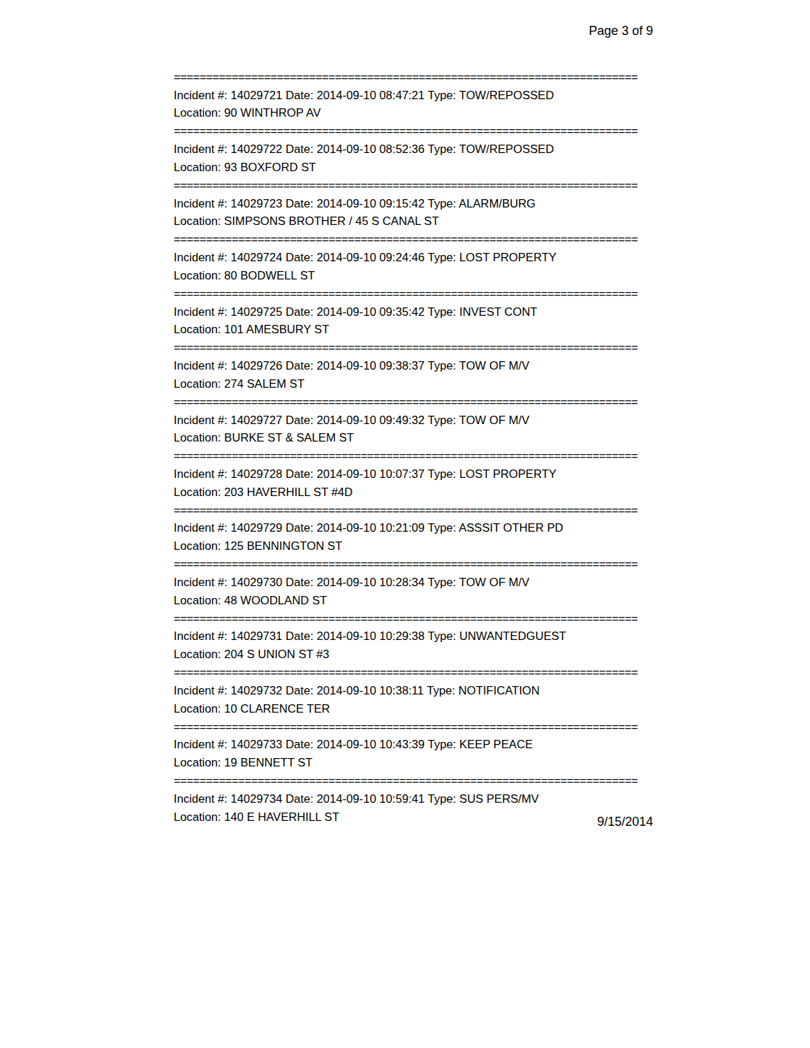Page 3 of 9
========================================================================
Incident #: 14029721 Date: 2014-09-10 08:47:21 Type: TOW/REPOSSED
Location: 90 WINTHROP AV
========================================================================
Incident #: 14029722 Date: 2014-09-10 08:52:36 Type: TOW/REPOSSED
Location: 93 BOXFORD ST
========================================================================
Incident #: 14029723 Date: 2014-09-10 09:15:42 Type: ALARM/BURG
Location: SIMPSONS BROTHER / 45 S CANAL ST
========================================================================
Incident #: 14029724 Date: 2014-09-10 09:24:46 Type: LOST PROPERTY
Location: 80 BODWELL ST
========================================================================
Incident #: 14029725 Date: 2014-09-10 09:35:42 Type: INVEST CONT
Location: 101 AMESBURY ST
========================================================================
Incident #: 14029726 Date: 2014-09-10 09:38:37 Type: TOW OF M/V
Location: 274 SALEM ST
========================================================================
Incident #: 14029727 Date: 2014-09-10 09:49:32 Type: TOW OF M/V
Location: BURKE ST & SALEM ST
========================================================================
Incident #: 14029728 Date: 2014-09-10 10:07:37 Type: LOST PROPERTY
Location: 203 HAVERHILL ST #4D
========================================================================
Incident #: 14029729 Date: 2014-09-10 10:21:09 Type: ASSSIT OTHER PD
Location: 125 BENNINGTON ST
========================================================================
Incident #: 14029730 Date: 2014-09-10 10:28:34 Type: TOW OF M/V
Location: 48 WOODLAND ST
========================================================================
Incident #: 14029731 Date: 2014-09-10 10:29:38 Type: UNWANTEDGUEST
Location: 204 S UNION ST #3
========================================================================
Incident #: 14029732 Date: 2014-09-10 10:38:11 Type: NOTIFICATION
Location: 10 CLARENCE TER
========================================================================
Incident #: 14029733 Date: 2014-09-10 10:43:39 Type: KEEP PEACE
Location: 19 BENNETT ST
========================================================================
Incident #: 14029734 Date: 2014-09-10 10:59:41 Type: SUS PERS/MV
Location: 140 E HAVERHILL ST
9/15/2014